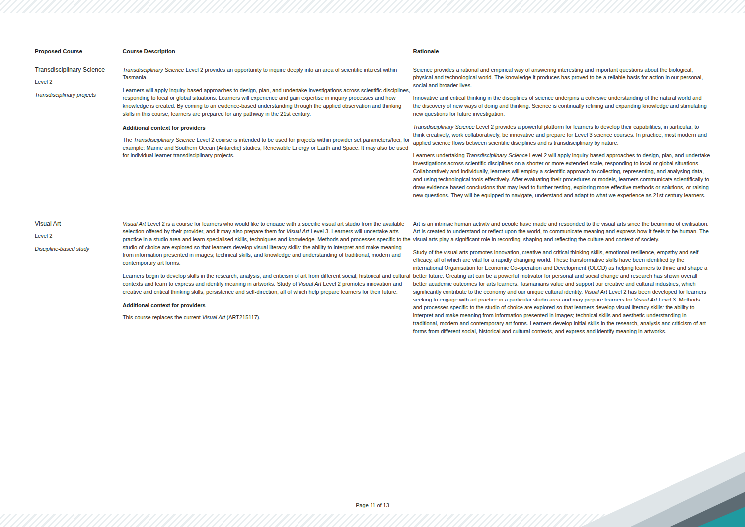| Proposed Course | Course Description | Rationale |
| --- | --- | --- |
| Transdisciplinary Science Level 2 Transdisciplinary projects | Transdisciplinary Science Level 2 provides an opportunity to inquire deeply into an area of scientific interest within Tasmania. Learners will apply inquiry-based approaches to design, plan, and undertake investigations across scientific disciplines, responding to local or global situations. Learners will experience and gain expertise in inquiry processes and how knowledge is created. By coming to an evidence-based understanding through the applied observation and thinking skills in this course, learners are prepared for any pathway in the 21st century. Additional context for providers The Transdisciplinary Science Level 2 course is intended to be used for projects within provider set parameters/foci, for example: Marine and Southern Ocean (Antarctic) studies, Renewable Energy or Earth and Space. It may also be used for individual learner transdisciplinary projects. | Science provides a rational and empirical way of answering interesting and important questions about the biological, physical and technological world. The knowledge it produces has proved to be a reliable basis for action in our personal, social and broader lives. Innovative and critical thinking in the disciplines of science underpins a cohesive understanding of the natural world and the discovery of new ways of doing and thinking. Science is continually refining and expanding knowledge and stimulating new questions for future investigation. Transdisciplinary Science Level 2 provides a powerful platform for learners to develop their capabilities, in particular, to think creatively, work collaboratively, be innovative and prepare for Level 3 science courses. In practice, most modern and applied science flows between scientific disciplines and is transdisciplinary by nature. Learners undertaking Transdisciplinary Science Level 2 will apply inquiry-based approaches to design, plan, and undertake investigations across scientific disciplines on a shorter or more extended scale, responding to local or global situations. Collaboratively and individually, learners will employ a scientific approach to collecting, representing, and analysing data, and using technological tools effectively. After evaluating their procedures or models, learners communicate scientifically to draw evidence-based conclusions that may lead to further testing, exploring more effective methods or solutions, or raising new questions. They will be equipped to navigate, understand and adapt to what we experience as 21st century learners. |
| Visual Art Level 2 Discipline-based study | Visual Art Level 2 is a course for learners who would like to engage with a specific visual art studio from the available selection offered by their provider, and it may also prepare them for Visual Art Level 3. Learners will undertake arts practice in a studio area and learn specialised skills, techniques and knowledge. Methods and processes specific to the studio of choice are explored so that learners develop visual literacy skills: the ability to interpret and make meaning from information presented in images; technical skills, and knowledge and understanding of traditional, modern and contemporary art forms. Learners begin to develop skills in the research, analysis, and criticism of art from different social, historical and cultural contexts and learn to express and identify meaning in artworks. Study of Visual Art Level 2 promotes innovation and creative and critical thinking skills, persistence and self-direction, all of which help prepare learners for their future. Additional context for providers This course replaces the current Visual Art (ART215117). | Art is an intrinsic human activity and people have made and responded to the visual arts since the beginning of civilisation. Art is created to understand or reflect upon the world, to communicate meaning and express how it feels to be human. The visual arts play a significant role in recording, shaping and reflecting the culture and context of society. Study of the visual arts promotes innovation, creative and critical thinking skills, emotional resilience, empathy and self-efficacy, all of which are vital for a rapidly changing world. These transformative skills have been identified by the international Organisation for Economic Co-operation and Development (OECD) as helping learners to thrive and shape a better future. Creating art can be a powerful motivator for personal and social change and research has shown overall better academic outcomes for arts learners. Tasmanians value and support our creative and cultural industries, which significantly contribute to the economy and our unique cultural identity. Visual Art Level 2 has been developed for learners seeking to engage with art practice in a particular studio area and may prepare learners for Visual Art Level 3. Methods and processes specific to the studio of choice are explored so that learners develop visual literacy skills: the ability to interpret and make meaning from information presented in images; technical skills and aesthetic understanding in traditional, modern and contemporary art forms. Learners develop initial skills in the research, analysis and criticism of art forms from different social, historical and cultural contexts, and express and identify meaning in artworks. |
Page 11 of 13